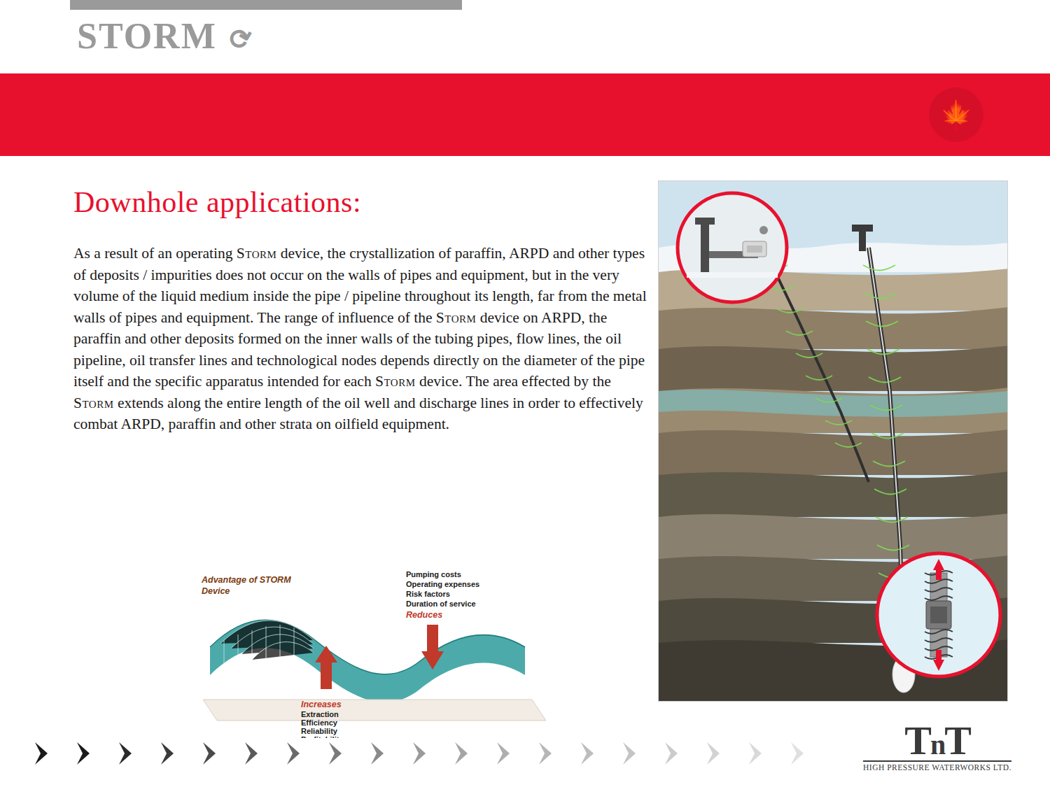STORM⟳
🍁
Downhole applications:
As a result of an operating Storm device, the crystallization of paraffin, ARPD and other types of deposits / impurities does not occur on the walls of pipes and equipment, but in the very volume of the liquid medium inside the pipe / pipeline throughout its length, far from the metal walls of pipes and equipment. The range of influence of the Storm device on ARPD, the paraffin and other deposits formed on the inner walls of the tubing pipes, flow lines, the oil pipeline, oil transfer lines and technological nodes depends directly on the diameter of the pipe itself and the specific apparatus intended for each Storm device. The area effected by the Storm extends along the entire length of the oil well and discharge lines in order to effectively combat ARPD, paraffin and other strata on oilfield equipment.
Advantage of STORM Device Pumping costs Operating expenses Risk factors Duration of service Reduces Increases Extraction Efficiency Reliability Profitability System service life
Tn T
HIGH PRESSURE WATERWORKS LTD.